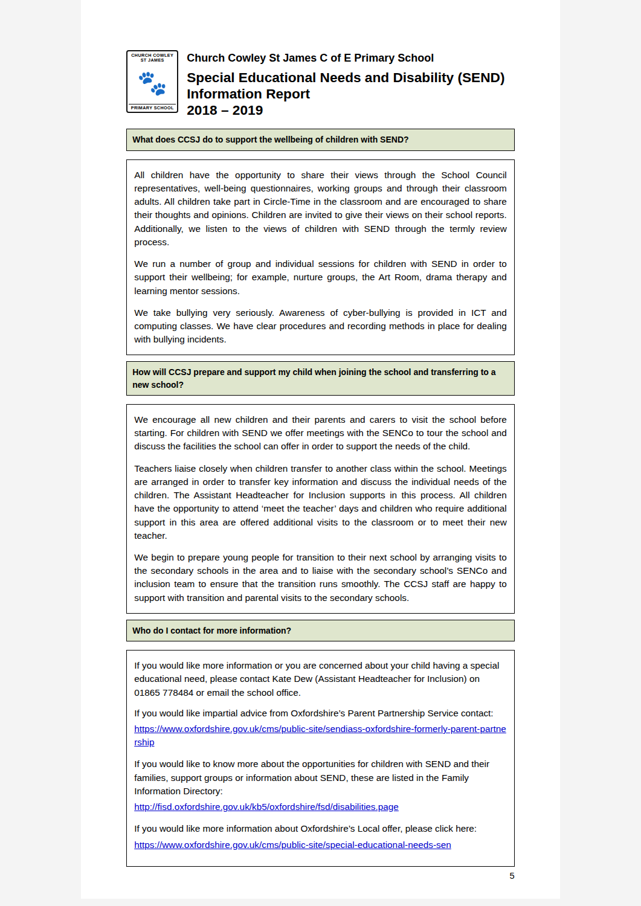Church Cowley
St James
🐾
Primary School
Church Cowley St James C of E Primary School
Special Educational Needs and Disability (SEND)
Information Report
2018 – 2019
What does CCSJ do to support the wellbeing of children with SEND?
All children have the opportunity to share their views through the School Council representatives, well-being questionnaires, working groups and through their classroom adults. All children take part in Circle-Time in the classroom and are encouraged to share their thoughts and opinions. Children are invited to give their views on their school reports. Additionally, we listen to the views of children with SEND through the termly review process.
We run a number of group and individual sessions for children with SEND in order to support their wellbeing; for example, nurture groups, the Art Room, drama therapy and learning mentor sessions.
We take bullying very seriously. Awareness of cyber-bullying is provided in ICT and computing classes. We have clear procedures and recording methods in place for dealing with bullying incidents.
How will CCSJ prepare and support my child when joining the school and transferring to a new school?
We encourage all new children and their parents and carers to visit the school before starting. For children with SEND we offer meetings with the SENCo to tour the school and discuss the facilities the school can offer in order to support the needs of the child.
Teachers liaise closely when children transfer to another class within the school. Meetings are arranged in order to transfer key information and discuss the individual needs of the children. The Assistant Headteacher for Inclusion supports in this process. All children have the opportunity to attend ‘meet the teacher’ days and children who require additional support in this area are offered additional visits to the classroom or to meet their new teacher.
We begin to prepare young people for transition to their next school by arranging visits to the secondary schools in the area and to liaise with the secondary school’s SENCo and inclusion team to ensure that the transition runs smoothly. The CCSJ staff are happy to support with transition and parental visits to the secondary schools.
Who do I contact for more information?
If you would like more information or you are concerned about your child having a special educational need, please contact Kate Dew (Assistant Headteacher for Inclusion) on 01865 778484 or email the school office.
If you would like impartial advice from Oxfordshire’s Parent Partnership Service contact:
https://www.oxfordshire.gov.uk/cms/public-site/sendiass-oxfordshire-formerly-parent-partnership
If you would like to know more about the opportunities for children with SEND and their families, support groups or information about SEND, these are listed in the Family Information Directory:
http://fisd.oxfordshire.gov.uk/kb5/oxfordshire/fsd/disabilities.page
If you would like more information about Oxfordshire’s Local offer, please click here:
https://www.oxfordshire.gov.uk/cms/public-site/special-educational-needs-sen
5